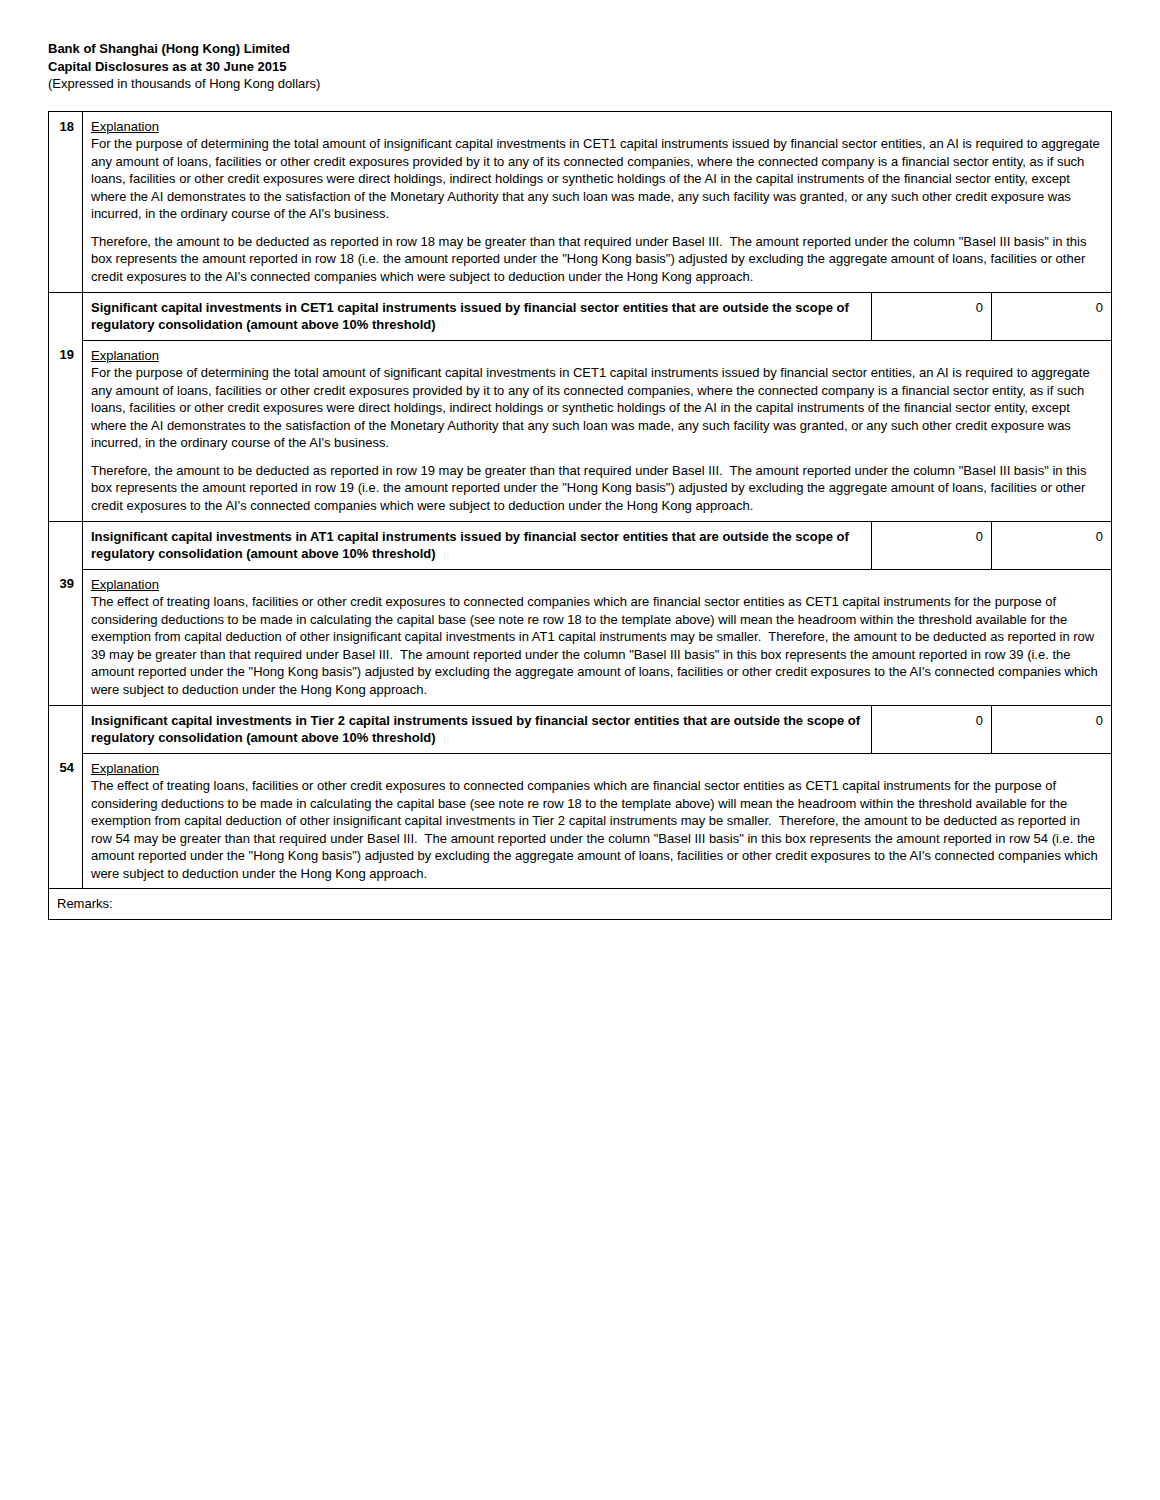Bank of Shanghai (Hong Kong) Limited
Capital Disclosures as at 30 June 2015
(Expressed in thousands of Hong Kong dollars)
| 18 | Explanation For the purpose of determining the total amount of insignificant capital investments in CET1 capital instruments issued by financial sector entities, an AI is required to aggregate any amount of loans, facilities or other credit exposures provided by it to any of its connected companies, where the connected company is a financial sector entity, as if such loans, facilities or other credit exposures were direct holdings, indirect holdings or synthetic holdings of the AI in the capital instruments of the financial sector entity, except where the AI demonstrates to the satisfaction of the Monetary Authority that any such loan was made, any such facility was granted, or any such other credit exposure was incurred, in the ordinary course of the AI's business. Therefore, the amount to be deducted as reported in row 18 may be greater than that required under Basel III. The amount reported under the column "Basel III basis" in this box represents the amount reported in row 18 (i.e. the amount reported under the "Hong Kong basis") adjusted by excluding the aggregate amount of loans, facilities or other credit exposures to the AI's connected companies which were subject to deduction under the Hong Kong approach. |
| | Significant capital investments in CET1 capital instruments issued by financial sector entities that are outside the scope of regulatory consolidation (amount above 10% threshold) | 0 | 0 |
| 19 | Explanation For the purpose of determining the total amount of significant capital investments in CET1 capital instruments issued by financial sector entities, an AI is required to aggregate any amount of loans, facilities or other credit exposures provided by it to any of its connected companies, where the connected company is a financial sector entity, as if such loans, facilities or other credit exposures were direct holdings, indirect holdings or synthetic holdings of the AI in the capital instruments of the financial sector entity, except where the AI demonstrates to the satisfaction of the Monetary Authority that any such loan was made, any such facility was granted, or any such other credit exposure was incurred, in the ordinary course of the AI's business. Therefore, the amount to be deducted as reported in row 19 may be greater than that required under Basel III. The amount reported under the column "Basel III basis" in this box represents the amount reported in row 19 (i.e. the amount reported under the "Hong Kong basis") adjusted by excluding the aggregate amount of loans, facilities or other credit exposures to the AI's connected companies which were subject to deduction under the Hong Kong approach. |
| | Insignificant capital investments in AT1 capital instruments issued by financial sector entities that are outside the scope of regulatory consolidation (amount above 10% threshold) | 0 | 0 |
| 39 | Explanation The effect of treating loans, facilities or other credit exposures to connected companies which are financial sector entities as CET1 capital instruments for the purpose of considering deductions to be made in calculating the capital base (see note re row 18 to the template above) will mean the headroom within the threshold available for the exemption from capital deduction of other insignificant capital investments in AT1 capital instruments may be smaller. Therefore, the amount to be deducted as reported in row 39 may be greater than that required under Basel III. The amount reported under the column "Basel III basis" in this box represents the amount reported in row 39 (i.e. the amount reported under the "Hong Kong basis") adjusted by excluding the aggregate amount of loans, facilities or other credit exposures to the AI's connected companies which were subject to deduction under the Hong Kong approach. |
| | Insignificant capital investments in Tier 2 capital instruments issued by financial sector entities that are outside the scope of regulatory consolidation (amount above 10% threshold) | 0 | 0 |
| 54 | Explanation The effect of treating loans, facilities or other credit exposures to connected companies which are financial sector entities as CET1 capital instruments for the purpose of considering deductions to be made in calculating the capital base (see note re row 18 to the template above) will mean the headroom within the threshold available for the exemption from capital deduction of other insignificant capital investments in Tier 2 capital instruments may be smaller. Therefore, the amount to be deducted as reported in row 54 may be greater than that required under Basel III. The amount reported under the column "Basel III basis" in this box represents the amount reported in row 54 (i.e. the amount reported under the "Hong Kong basis") adjusted by excluding the aggregate amount of loans, facilities or other credit exposures to the AI's connected companies which were subject to deduction under the Hong Kong approach. |
Remarks: